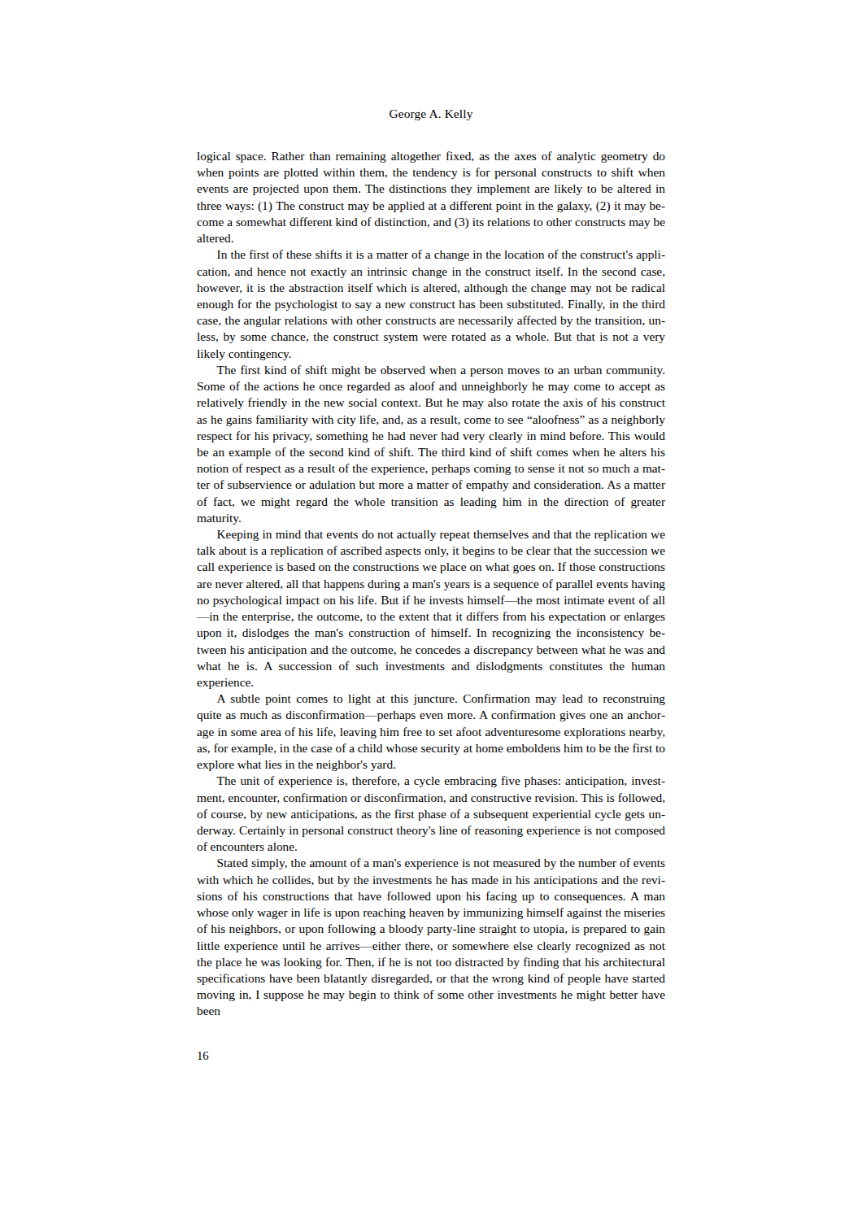George A. Kelly
logical space. Rather than remaining altogether fixed, as the axes of analytic geometry do when points are plotted within them, the tendency is for personal constructs to shift when events are projected upon them. The distinctions they implement are likely to be altered in three ways: (1) The construct may be applied at a different point in the galaxy, (2) it may become a somewhat different kind of distinction, and (3) its relations to other constructs may be altered.
In the first of these shifts it is a matter of a change in the location of the construct's application, and hence not exactly an intrinsic change in the construct itself. In the second case, however, it is the abstraction itself which is altered, although the change may not be radical enough for the psychologist to say a new construct has been substituted. Finally, in the third case, the angular relations with other constructs are necessarily affected by the transition, unless, by some chance, the construct system were rotated as a whole. But that is not a very likely contingency.
The first kind of shift might be observed when a person moves to an urban community. Some of the actions he once regarded as aloof and unneighborly he may come to accept as relatively friendly in the new social context. But he may also rotate the axis of his construct as he gains familiarity with city life, and, as a result, come to see “aloofness” as a neighborly respect for his privacy, something he had never had very clearly in mind before. This would be an example of the second kind of shift. The third kind of shift comes when he alters his notion of respect as a result of the experience, perhaps coming to sense it not so much a matter of subservience or adulation but more a matter of empathy and consideration. As a matter of fact, we might regard the whole transition as leading him in the direction of greater maturity.
Keeping in mind that events do not actually repeat themselves and that the replication we talk about is a replication of ascribed aspects only, it begins to be clear that the succession we call experience is based on the constructions we place on what goes on. If those constructions are never altered, all that happens during a man's years is a sequence of parallel events having no psychological impact on his life. But if he invests himself—the most intimate event of all—in the enterprise, the outcome, to the extent that it differs from his expectation or enlarges upon it, dislodges the man's construction of himself. In recognizing the inconsistency between his anticipation and the outcome, he concedes a discrepancy between what he was and what he is. A succession of such investments and dislodgments constitutes the human experience.
A subtle point comes to light at this juncture. Confirmation may lead to reconstruing quite as much as disconfirmation—perhaps even more. A confirmation gives one an anchorage in some area of his life, leaving him free to set afoot adventuresome explorations nearby, as, for example, in the case of a child whose security at home emboldens him to be the first to explore what lies in the neighbor's yard.
The unit of experience is, therefore, a cycle embracing five phases: anticipation, investment, encounter, confirmation or disconfirmation, and constructive revision. This is followed, of course, by new anticipations, as the first phase of a subsequent experiential cycle gets underway. Certainly in personal construct theory's line of reasoning experience is not composed of encounters alone.
Stated simply, the amount of a man's experience is not measured by the number of events with which he collides, but by the investments he has made in his anticipations and the revisions of his constructions that have followed upon his facing up to consequences. A man whose only wager in life is upon reaching heaven by immunizing himself against the miseries of his neighbors, or upon following a bloody party-line straight to utopia, is prepared to gain little experience until he arrives—either there, or somewhere else clearly recognized as not the place he was looking for. Then, if he is not too distracted by finding that his architectural specifications have been blatantly disregarded, or that the wrong kind of people have started moving in, I suppose he may begin to think of some other investments he might better have been
16